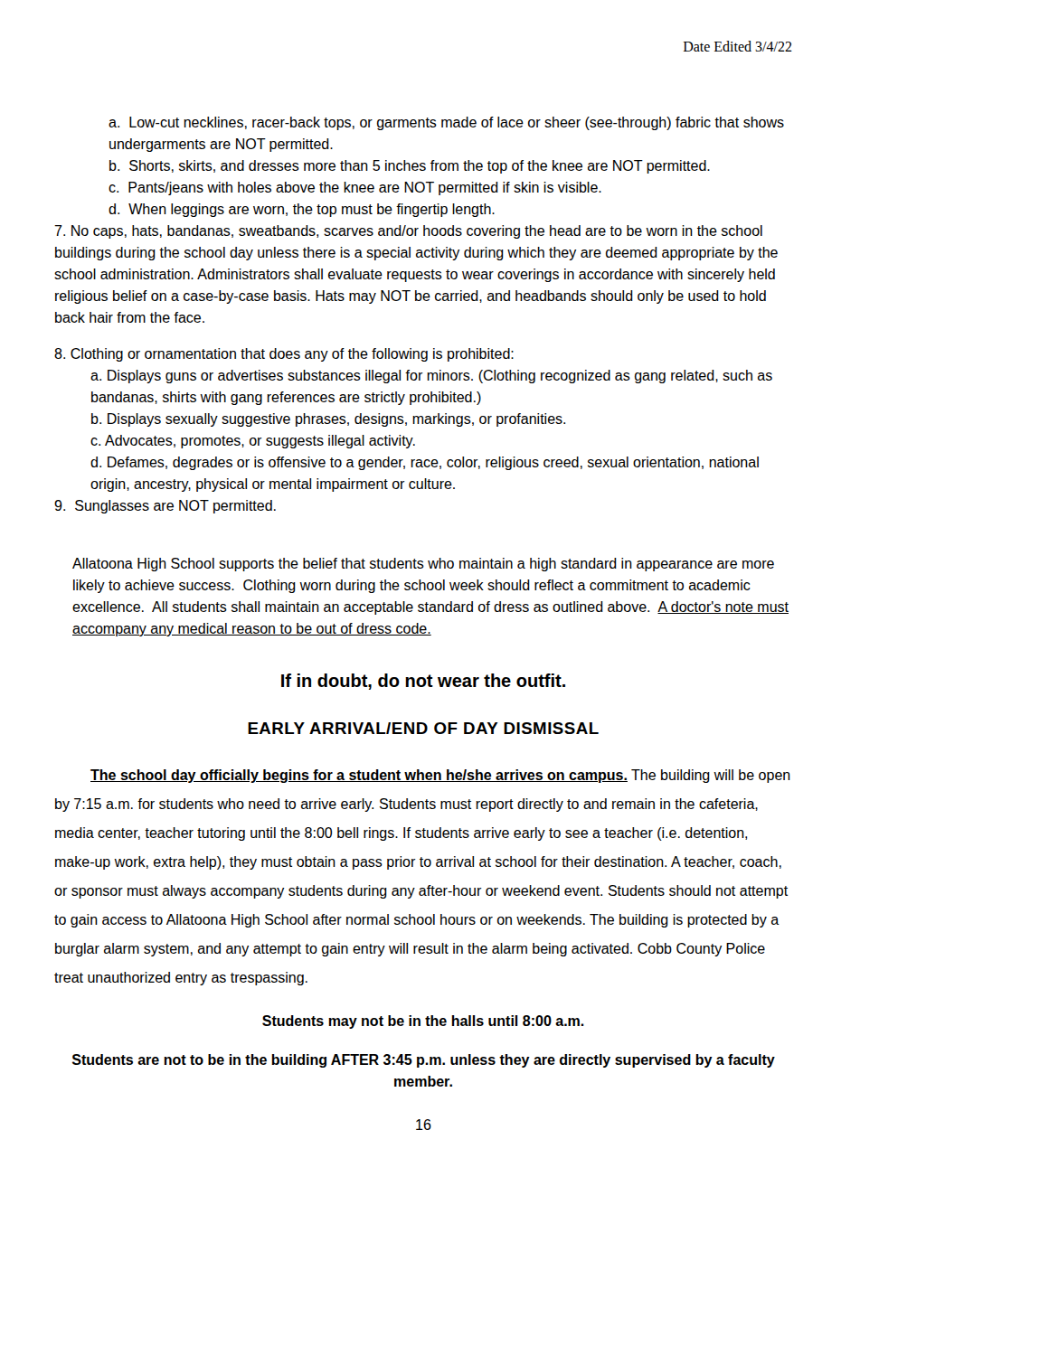Date Edited 3/4/22
a. Low-cut necklines, racer-back tops, or garments made of lace or sheer (see-through) fabric that shows undergarments are NOT permitted.
b. Shorts, skirts, and dresses more than 5 inches from the top of the knee are NOT permitted.
c. Pants/jeans with holes above the knee are NOT permitted if skin is visible.
d. When leggings are worn, the top must be fingertip length.
7. No caps, hats, bandanas, sweatbands, scarves and/or hoods covering the head are to be worn in the school buildings during the school day unless there is a special activity during which they are deemed appropriate by the school administration. Administrators shall evaluate requests to wear coverings in accordance with sincerely held religious belief on a case-by-case basis. Hats may NOT be carried, and headbands should only be used to hold back hair from the face.
8. Clothing or ornamentation that does any of the following is prohibited:
a. Displays guns or advertises substances illegal for minors. (Clothing recognized as gang related, such as bandanas, shirts with gang references are strictly prohibited.)
b. Displays sexually suggestive phrases, designs, markings, or profanities.
c. Advocates, promotes, or suggests illegal activity.
d. Defames, degrades or is offensive to a gender, race, color, religious creed, sexual orientation, national origin, ancestry, physical or mental impairment or culture.
9. Sunglasses are NOT permitted.
Allatoona High School supports the belief that students who maintain a high standard in appearance are more likely to achieve success. Clothing worn during the school week should reflect a commitment to academic excellence. All students shall maintain an acceptable standard of dress as outlined above. A doctor's note must accompany any medical reason to be out of dress code.
If in doubt, do not wear the outfit.
EARLY ARRIVAL/END OF DAY DISMISSAL
The school day officially begins for a student when he/she arrives on campus. The building will be open by 7:15 a.m. for students who need to arrive early. Students must report directly to and remain in the cafeteria, media center, teacher tutoring until the 8:00 bell rings. If students arrive early to see a teacher (i.e. detention, make-up work, extra help), they must obtain a pass prior to arrival at school for their destination. A teacher, coach, or sponsor must always accompany students during any after-hour or weekend event. Students should not attempt to gain access to Allatoona High School after normal school hours or on weekends. The building is protected by a burglar alarm system, and any attempt to gain entry will result in the alarm being activated. Cobb County Police treat unauthorized entry as trespassing.
Students may not be in the halls until 8:00 a.m.
Students are not to be in the building AFTER 3:45 p.m. unless they are directly supervised by a faculty member.
16